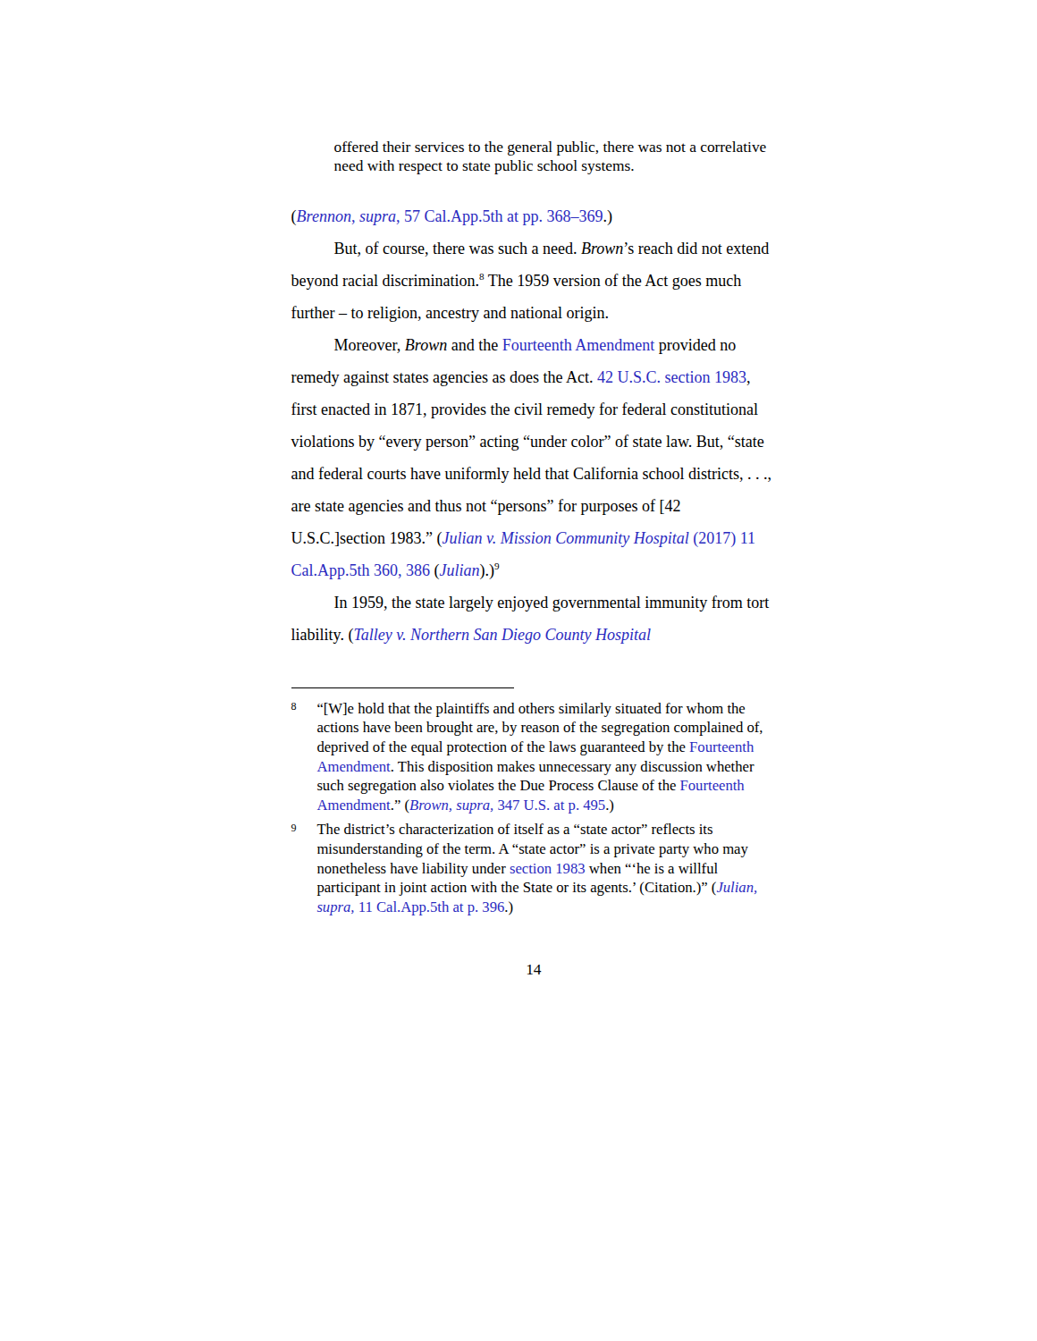offered their services to the general public, there was not a correlative need with respect to state public school systems.
(Brennon, supra, 57 Cal.App.5th at pp. 368–369.)
But, of course, there was such a need. Brown’s reach did not extend beyond racial discrimination.8 The 1959 version of the Act goes much further – to religion, ancestry and national origin.
Moreover, Brown and the Fourteenth Amendment provided no remedy against states agencies as does the Act. 42 U.S.C. section 1983, first enacted in 1871, provides the civil remedy for federal constitutional violations by “every person” acting “under color” of state law. But, “state and federal courts have uniformly held that California school districts, . . ., are state agencies and thus not “persons” for purposes of [42 U.S.C.]section 1983.” (Julian v. Mission Community Hospital (2017) 11 Cal.App.5th 360, 386 (Julian).)9
In 1959, the state largely enjoyed governmental immunity from tort liability. (Talley v. Northern San Diego County Hospital
8
“[W]e hold that the plaintiffs and others similarly situated for whom the actions have been brought are, by reason of the segregation complained of, deprived of the equal protection of the laws guaranteed by the Fourteenth Amendment. This disposition makes unnecessary any discussion whether such segregation also violates the Due Process Clause of the Fourteenth Amendment.” (Brown, supra, 347 U.S. at p. 495.)
9
The district’s characterization of itself as a “state actor” reflects its misunderstanding of the term. A “state actor” is a private party who may nonetheless have liability under section 1983 when “‘he is a willful participant in joint action with the State or its agents.’ (Citation.)” (Julian, supra, 11 Cal.App.5th at p. 396.)
14